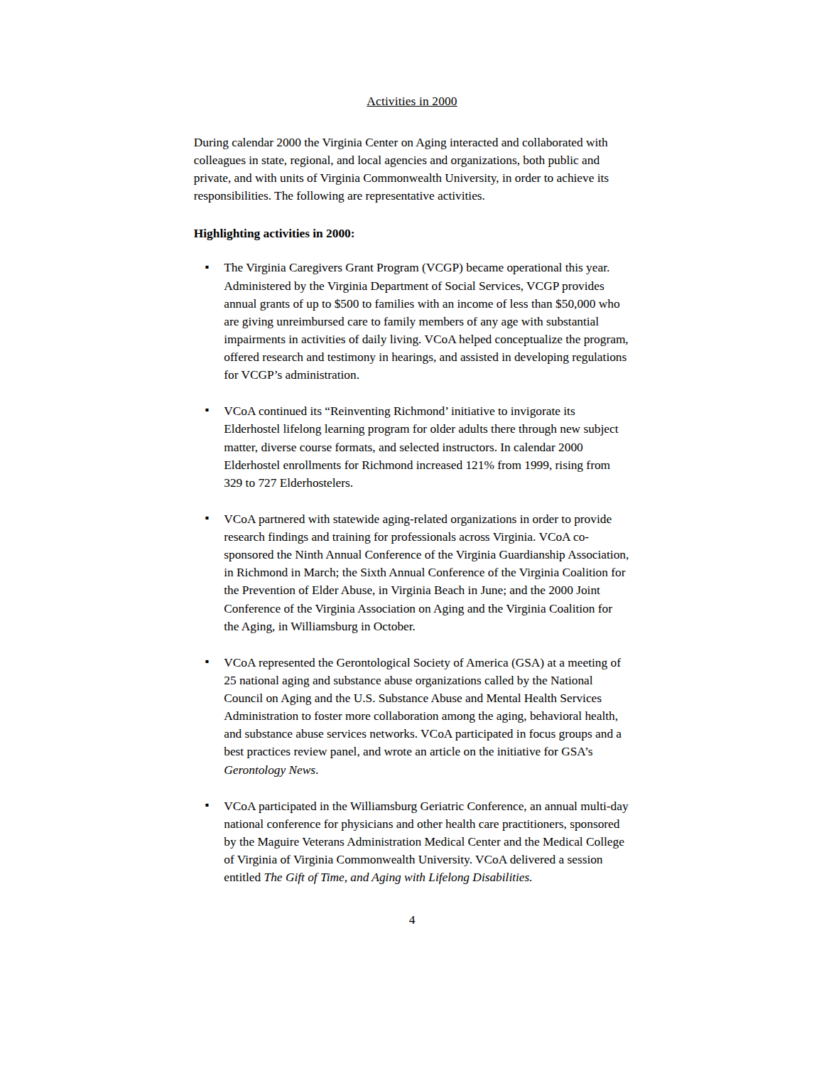Activities in 2000
During calendar 2000 the Virginia Center on Aging interacted and collaborated with colleagues in state, regional, and local agencies and organizations, both public and private, and with units of Virginia Commonwealth University, in order to achieve its responsibilities. The following are representative activities.
Highlighting activities in 2000:
The Virginia Caregivers Grant Program (VCGP) became operational this year. Administered by the Virginia Department of Social Services, VCGP provides annual grants of up to $500 to families with an income of less than $50,000 who are giving unreimbursed care to family members of any age with substantial impairments in activities of daily living. VCoA helped conceptualize the program, offered research and testimony in hearings, and assisted in developing regulations for VCGP’s administration.
VCoA continued its “Reinventing Richmond’ initiative to invigorate its Elderhostel lifelong learning program for older adults there through new subject matter, diverse course formats, and selected instructors. In calendar 2000 Elderhostel enrollments for Richmond increased 121% from 1999, rising from 329 to 727 Elderhostelers.
VCoA partnered with statewide aging-related organizations in order to provide research findings and training for professionals across Virginia. VCoA co-sponsored the Ninth Annual Conference of the Virginia Guardianship Association, in Richmond in March; the Sixth Annual Conference of the Virginia Coalition for the Prevention of Elder Abuse, in Virginia Beach in June; and the 2000 Joint Conference of the Virginia Association on Aging and the Virginia Coalition for the Aging, in Williamsburg in October.
VCoA represented the Gerontological Society of America (GSA) at a meeting of 25 national aging and substance abuse organizations called by the National Council on Aging and the U.S. Substance Abuse and Mental Health Services Administration to foster more collaboration among the aging, behavioral health, and substance abuse services networks. VCoA participated in focus groups and a best practices review panel, and wrote an article on the initiative for GSA’s Gerontology News.
VCoA participated in the Williamsburg Geriatric Conference, an annual multi-day national conference for physicians and other health care practitioners, sponsored by the Maguire Veterans Administration Medical Center and the Medical College of Virginia of Virginia Commonwealth University. VCoA delivered a session entitled The Gift of Time, and Aging with Lifelong Disabilities.
4